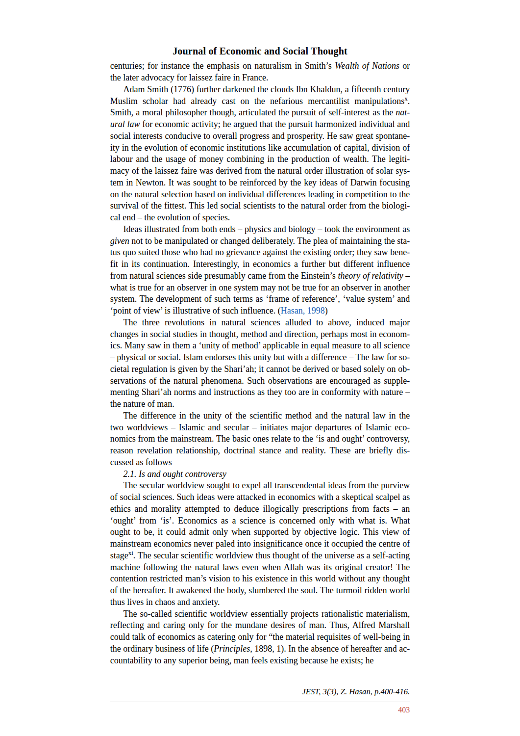Journal of Economic and Social Thought
centuries; for instance the emphasis on naturalism in Smith’s Wealth of Nations or the later advocacy for laissez faire in France.
Adam Smith (1776) further darkened the clouds Ibn Khaldun, a fifteenth century Muslim scholar had already cast on the nefarious mercantilist manipulationsx. Smith, a moral philosopher though, articulated the pursuit of self-interest as the natural law for economic activity; he argued that the pursuit harmonized individual and social interests conducive to overall progress and prosperity. He saw great spontaneity in the evolution of economic institutions like accumulation of capital, division of labour and the usage of money combining in the production of wealth. The legitimacy of the laissez faire was derived from the natural order illustration of solar system in Newton. It was sought to be reinforced by the key ideas of Darwin focusing on the natural selection based on individual differences leading in competition to the survival of the fittest. This led social scientists to the natural order from the biological end – the evolution of species.
Ideas illustrated from both ends – physics and biology – took the environment as given not to be manipulated or changed deliberately. The plea of maintaining the status quo suited those who had no grievance against the existing order; they saw benefit in its continuation. Interestingly, in economics a further but different influence from natural sciences side presumably came from the Einstein’s theory of relativity – what is true for an observer in one system may not be true for an observer in another system. The development of such terms as ‘frame of reference’, ‘value system’ and ‘point of view’ is illustrative of such influence. (Hasan, 1998)
The three revolutions in natural sciences alluded to above, induced major changes in social studies in thought, method and direction, perhaps most in economics. Many saw in them a ‘unity of method’ applicable in equal measure to all science – physical or social. Islam endorses this unity but with a difference – The law for societal regulation is given by the Shari’ah; it cannot be derived or based solely on observations of the natural phenomena. Such observations are encouraged as supplementing Shari’ah norms and instructions as they too are in conformity with nature – the nature of man.
The difference in the unity of the scientific method and the natural law in the two worldviews – Islamic and secular – initiates major departures of Islamic economics from the mainstream. The basic ones relate to the ‘is and ought’ controversy, reason revelation relationship, doctrinal stance and reality. These are briefly discussed as follows
2.1. Is and ought controversy
The secular worldview sought to expel all transcendental ideas from the purview of social sciences. Such ideas were attacked in economics with a skeptical scalpel as ethics and morality attempted to deduce illogically prescriptions from facts – an ‘ought’ from ‘is’. Economics as a science is concerned only with what is. What ought to be, it could admit only when supported by objective logic. This view of mainstream economics never paled into insignificance once it occupied the centre of stagexi. The secular scientific worldview thus thought of the universe as a self-acting machine following the natural laws even when Allah was its original creator! The contention restricted man’s vision to his existence in this world without any thought of the hereafter. It awakened the body, slumbered the soul. The turmoil ridden world thus lives in chaos and anxiety.
The so-called scientific worldview essentially projects rationalistic materialism, reflecting and caring only for the mundane desires of man. Thus, Alfred Marshall could talk of economics as catering only for “the material requisites of well-being in the ordinary business of life (Principles, 1898, 1). In the absence of hereafter and accountability to any superior being, man feels existing because he exists; he
JEST, 3(3), Z. Hasan, p.400-416.
403